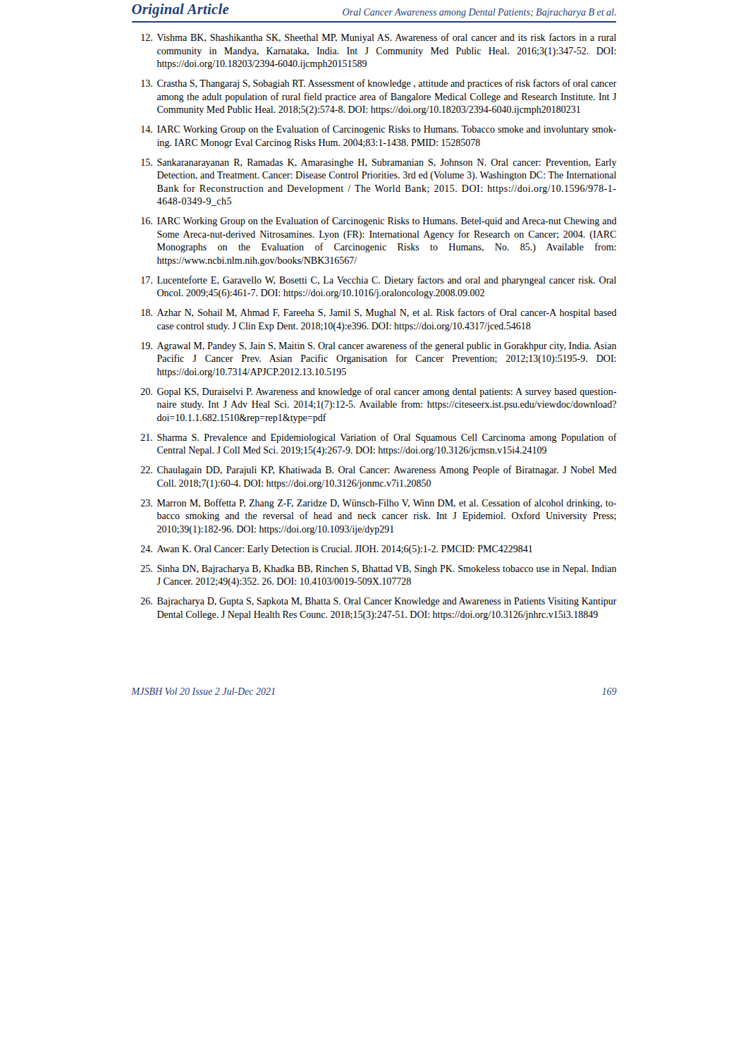Original Article
Oral Cancer Awareness among Dental Patients; Bajracharya B et al.
Vishma BK, Shashikantha SK, Sheethal MP, Muniyal AS. Awareness of oral cancer and its risk factors in a rural community in Mandya, Karnataka, India. Int J Community Med Public Heal. 2016;3(1):347-52. DOI: https://doi.org/10.18203/2394-6040.ijcmph20151589
Crastha S, Thangaraj S, Sobagiah RT. Assessment of knowledge , attitude and practices of risk factors of oral cancer among the adult population of rural field practice area of Bangalore Medical College and Research Institute. Int J Community Med Public Heal. 2018;5(2):574-8. DOI: https://doi.org/10.18203/2394-6040.ijcmph20180231
IARC Working Group on the Evaluation of Carcinogenic Risks to Humans. Tobacco smoke and involuntary smoking. IARC Monogr Eval Carcinog Risks Hum. 2004;83:1-1438. PMID: 15285078
Sankaranarayanan R, Ramadas K, Amarasinghe H, Subramanian S, Johnson N. Oral cancer: Prevention, Early Detection, and Treatment. Cancer: Disease Control Priorities. 3rd ed (Volume 3). Washington DC: The International Bank for Reconstruction and Development / The World Bank; 2015. DOI: https://doi.org/10.1596/978-1-4648-0349-9_ch5
IARC Working Group on the Evaluation of Carcinogenic Risks to Humans. Betel-quid and Areca-nut Chewing and Some Areca-nut-derived Nitrosamines. Lyon (FR): International Agency for Research on Cancer; 2004. (IARC Monographs on the Evaluation of Carcinogenic Risks to Humans, No. 85.) Available from: https://www.ncbi.nlm.nih.gov/books/NBK316567/
Lucenteforte E, Garavello W, Bosetti C, La Vecchia C. Dietary factors and oral and pharyngeal cancer risk. Oral Oncol. 2009;45(6):461-7. DOI: https://doi.org/10.1016/j.oraloncology.2008.09.002
Azhar N, Sohail M, Ahmad F, Fareeha S, Jamil S, Mughal N, et al. Risk factors of Oral cancer-A hospital based case control study. J Clin Exp Dent. 2018;10(4):e396. DOI: https://doi.org/10.4317/jced.54618
Agrawal M, Pandey S, Jain S, Maitin S. Oral cancer awareness of the general public in Gorakhpur city, India. Asian Pacific J Cancer Prev. Asian Pacific Organisation for Cancer Prevention; 2012;13(10):5195-9. DOI: https://doi.org/10.7314/APJCP.2012.13.10.5195
Gopal KS, Duraiselvi P. Awareness and knowledge of oral cancer among dental patients: A survey based questionnaire study. Int J Adv Heal Sci. 2014;1(7):12-5. Available from: https://citeseerx.ist.psu.edu/viewdoc/download?doi=10.1.1.682.1510&rep=rep1&type=pdf
Sharma S. Prevalence and Epidemiological Variation of Oral Squamous Cell Carcinoma among Population of Central Nepal. J Coll Med Sci. 2019;15(4):267-9. DOI: https://doi.org/10.3126/jcmsn.v15i4.24109
Chaulagain DD, Parajuli KP, Khatiwada B. Oral Cancer: Awareness Among People of Biratnagar. J Nobel Med Coll. 2018;7(1):60-4. DOI: https://doi.org/10.3126/jonmc.v7i1.20850
Marron M, Boffetta P, Zhang Z-F, Zaridze D, Wünsch-Filho V, Winn DM, et al. Cessation of alcohol drinking, tobacco smoking and the reversal of head and neck cancer risk. Int J Epidemiol. Oxford University Press; 2010;39(1):182-96. DOI: https://doi.org/10.1093/ije/dyp291
Awan K. Oral Cancer: Early Detection is Crucial. JIOH. 2014;6(5):1-2. PMCID: PMC4229841
Sinha DN, Bajracharya B, Khadka BB, Rinchen S, Bhattad VB, Singh PK. Smokeless tobacco use in Nepal. Indian J Cancer. 2012;49(4):352. 26. DOI: 10.4103/0019-509X.107728
Bajracharya D, Gupta S, Sapkota M, Bhatta S. Oral Cancer Knowledge and Awareness in Patients Visiting Kantipur Dental College. J Nepal Health Res Counc. 2018;15(3):247-51. DOI: https://doi.org/10.3126/jnhrc.v15i3.18849
MJSBH Vol 20 Issue 2 Jul-Dec 2021
169